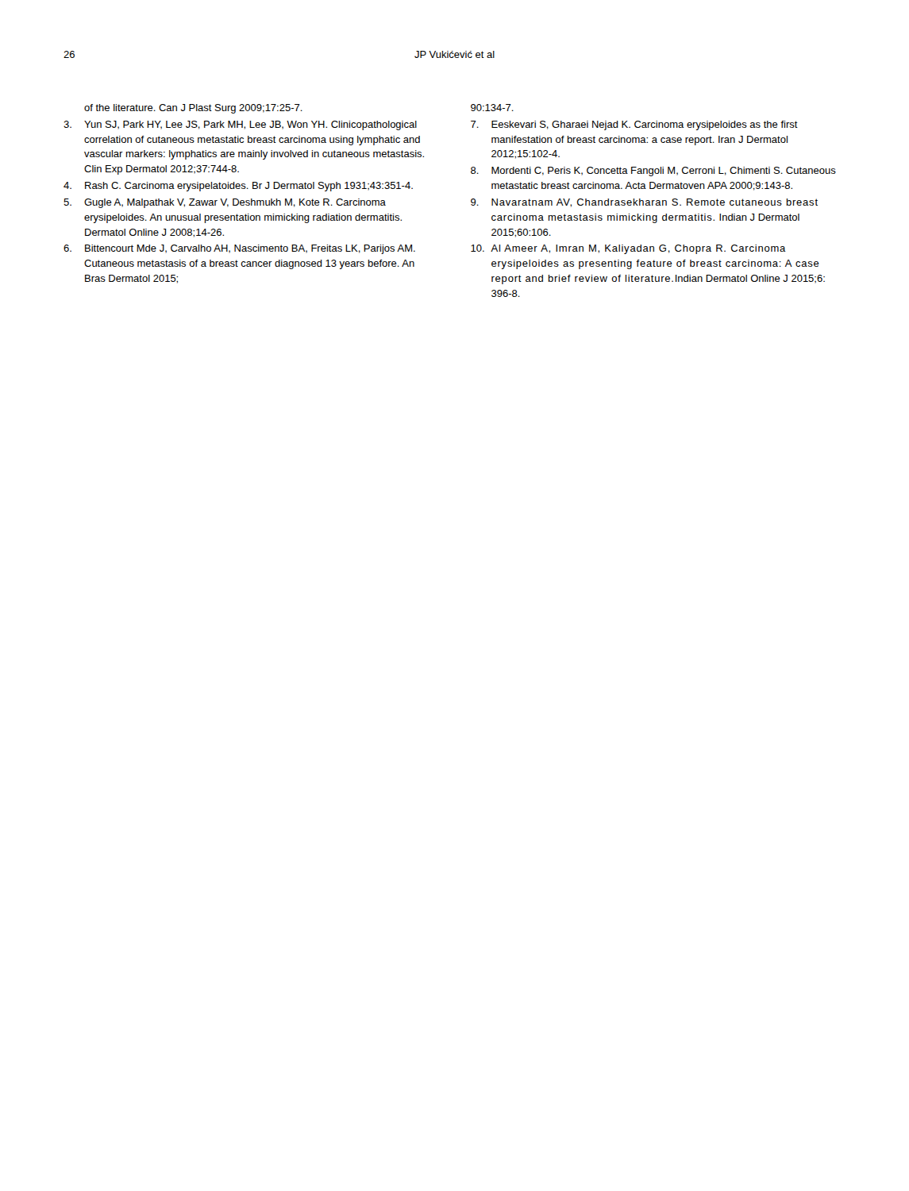26
JP Vukićević et al
of the literature. Can J Plast Surg 2009;17:25-7.
3. Yun SJ, Park HY, Lee JS, Park MH, Lee JB, Won YH. Clinicopathological correlation of cutaneous metastatic breast carcinoma using lymphatic and vascular markers: lymphatics are mainly involved in cutaneous metastasis. Clin Exp Dermatol 2012;37:744-8.
4. Rash C. Carcinoma erysipelatoides. Br J Dermatol Syph 1931;43:351-4.
5. Gugle A, Malpathak V, Zawar V, Deshmukh M, Kote R. Carcinoma erysipeloides. An unusual presentation mimicking radiation dermatitis. Dermatol Online J 2008;14-26.
6. Bittencourt Mde J, Carvalho AH, Nascimento BA, Freitas LK, Parijos AM. Cutaneous metastasis of a breast cancer diagnosed 13 years before. An Bras Dermatol 2015;
90:134-7.
7. Eeskevari S, Gharaei Nejad K. Carcinoma erysipeloides as the first manifestation of breast carcinoma: a case report. Iran J Dermatol 2012;15:102-4.
8. Mordenti C, Peris K, Concetta Fangoli M, Cerroni L, Chimenti S. Cutaneous metastatic breast carcinoma. Acta Dermatoven APA 2000;9:143-8.
9. Navaratnam AV, Chandrasekharan S. Remote cutaneous breast carcinoma metastasis mimicking dermatitis. Indian J Dermatol 2015;60:106.
10. Al Ameer A, Imran M, Kaliyadan G, Chopra R. Carcinoma erysipeloides as presenting feature of breast carcinoma: A case report and brief review of literature. Indian Dermatol Online J 2015;6: 396-8.